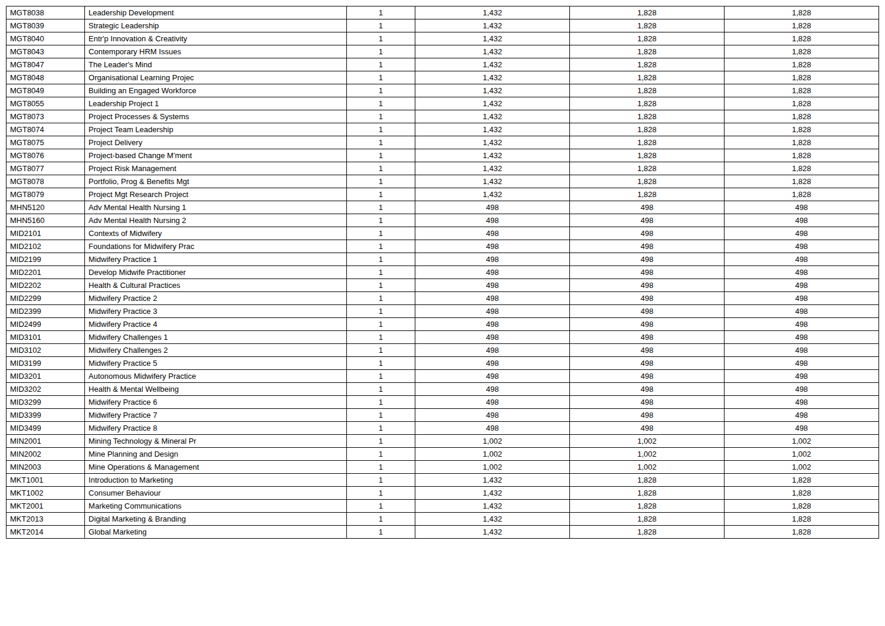| MGT8038 | Leadership Development | 1 | 1,432 | 1,828 | 1,828 |
| MGT8039 | Strategic Leadership | 1 | 1,432 | 1,828 | 1,828 |
| MGT8040 | Entr'p Innovation & Creativity | 1 | 1,432 | 1,828 | 1,828 |
| MGT8043 | Contemporary HRM Issues | 1 | 1,432 | 1,828 | 1,828 |
| MGT8047 | The Leader's Mind | 1 | 1,432 | 1,828 | 1,828 |
| MGT8048 | Organisational Learning Projec | 1 | 1,432 | 1,828 | 1,828 |
| MGT8049 | Building an Engaged Workforce | 1 | 1,432 | 1,828 | 1,828 |
| MGT8055 | Leadership Project 1 | 1 | 1,432 | 1,828 | 1,828 |
| MGT8073 | Project Processes & Systems | 1 | 1,432 | 1,828 | 1,828 |
| MGT8074 | Project Team Leadership | 1 | 1,432 | 1,828 | 1,828 |
| MGT8075 | Project Delivery | 1 | 1,432 | 1,828 | 1,828 |
| MGT8076 | Project-based Change M'ment | 1 | 1,432 | 1,828 | 1,828 |
| MGT8077 | Project Risk Management | 1 | 1,432 | 1,828 | 1,828 |
| MGT8078 | Portfolio, Prog & Benefits Mgt | 1 | 1,432 | 1,828 | 1,828 |
| MGT8079 | Project Mgt Research Project | 1 | 1,432 | 1,828 | 1,828 |
| MHN5120 | Adv Mental Health Nursing 1 | 1 | 498 | 498 | 498 |
| MHN5160 | Adv Mental Health Nursing 2 | 1 | 498 | 498 | 498 |
| MID2101 | Contexts of Midwifery | 1 | 498 | 498 | 498 |
| MID2102 | Foundations for Midwifery Prac | 1 | 498 | 498 | 498 |
| MID2199 | Midwifery Practice 1 | 1 | 498 | 498 | 498 |
| MID2201 | Develop Midwife Practitioner | 1 | 498 | 498 | 498 |
| MID2202 | Health & Cultural Practices | 1 | 498 | 498 | 498 |
| MID2299 | Midwifery Practice 2 | 1 | 498 | 498 | 498 |
| MID2399 | Midwifery Practice 3 | 1 | 498 | 498 | 498 |
| MID2499 | Midwifery Practice 4 | 1 | 498 | 498 | 498 |
| MID3101 | Midwifery Challenges 1 | 1 | 498 | 498 | 498 |
| MID3102 | Midwifery Challenges 2 | 1 | 498 | 498 | 498 |
| MID3199 | Midwifery Practice 5 | 1 | 498 | 498 | 498 |
| MID3201 | Autonomous Midwifery Practice | 1 | 498 | 498 | 498 |
| MID3202 | Health & Mental Wellbeing | 1 | 498 | 498 | 498 |
| MID3299 | Midwifery Practice 6 | 1 | 498 | 498 | 498 |
| MID3399 | Midwifery Practice 7 | 1 | 498 | 498 | 498 |
| MID3499 | Midwifery Practice 8 | 1 | 498 | 498 | 498 |
| MIN2001 | Mining Technology & Mineral Pr | 1 | 1,002 | 1,002 | 1,002 |
| MIN2002 | Mine Planning and Design | 1 | 1,002 | 1,002 | 1,002 |
| MIN2003 | Mine Operations & Management | 1 | 1,002 | 1,002 | 1,002 |
| MKT1001 | Introduction to Marketing | 1 | 1,432 | 1,828 | 1,828 |
| MKT1002 | Consumer Behaviour | 1 | 1,432 | 1,828 | 1,828 |
| MKT2001 | Marketing Communications | 1 | 1,432 | 1,828 | 1,828 |
| MKT2013 | Digital Marketing & Branding | 1 | 1,432 | 1,828 | 1,828 |
| MKT2014 | Global Marketing | 1 | 1,432 | 1,828 | 1,828 |